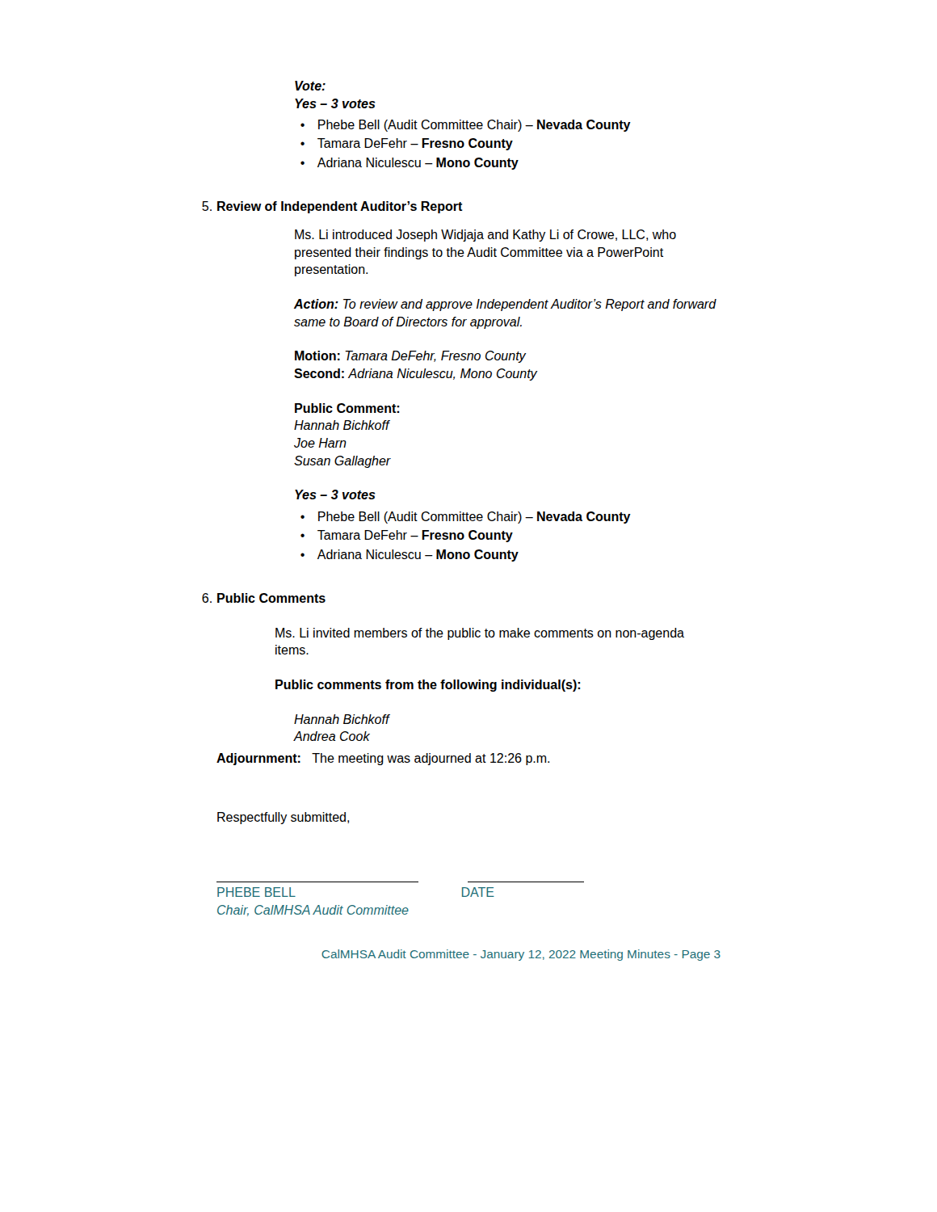Vote:
Yes – 3 votes
Phebe Bell (Audit Committee Chair) – Nevada County
Tamara DeFehr – Fresno County
Adriana Niculescu – Mono County
5. Review of Independent Auditor’s Report
Ms. Li introduced Joseph Widjaja and Kathy Li of Crowe, LLC, who presented their findings to the Audit Committee via a PowerPoint presentation.
Action: To review and approve Independent Auditor’s Report and forward same to Board of Directors for approval.
Motion: Tamara DeFehr, Fresno County
Second: Adriana Niculescu, Mono County
Public Comment:
Hannah Bichkoff
Joe Harn
Susan Gallagher
Yes – 3 votes
Phebe Bell (Audit Committee Chair) – Nevada County
Tamara DeFehr – Fresno County
Adriana Niculescu – Mono County
6. Public Comments
Ms. Li invited members of the public to make comments on non-agenda items.
Public comments from the following individual(s):
Hannah Bichkoff
Andrea Cook
Adjournment: The meeting was adjourned at 12:26 p.m.
Respectfully submitted,
PHEBE BELL DATE
Chair, CalMHSA Audit Committee
CalMHSA Audit Committee - January 12, 2022 Meeting Minutes - Page 3